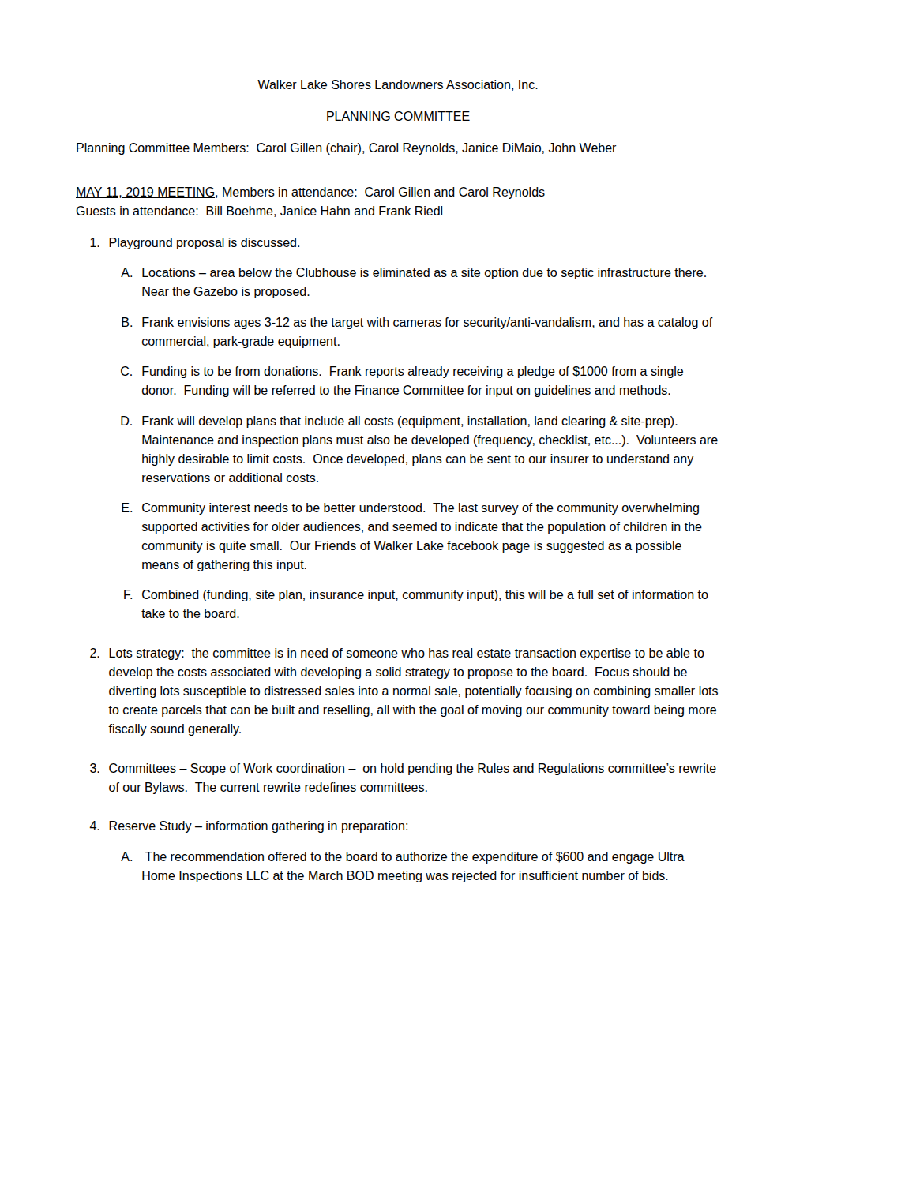Walker Lake Shores Landowners Association, Inc.
PLANNING COMMITTEE
Planning Committee Members: Carol Gillen (chair), Carol Reynolds, Janice DiMaio, John Weber
MAY 11, 2019 MEETING, Members in attendance: Carol Gillen and Carol Reynolds
Guests in attendance: Bill Boehme, Janice Hahn and Frank Riedl
Playground proposal is discussed.
Locations – area below the Clubhouse is eliminated as a site option due to septic infrastructure there. Near the Gazebo is proposed.
Frank envisions ages 3-12 as the target with cameras for security/anti-vandalism, and has a catalog of commercial, park-grade equipment.
Funding is to be from donations. Frank reports already receiving a pledge of $1000 from a single donor. Funding will be referred to the Finance Committee for input on guidelines and methods.
Frank will develop plans that include all costs (equipment, installation, land clearing & site-prep). Maintenance and inspection plans must also be developed (frequency, checklist, etc...). Volunteers are highly desirable to limit costs. Once developed, plans can be sent to our insurer to understand any reservations or additional costs.
Community interest needs to be better understood. The last survey of the community overwhelming supported activities for older audiences, and seemed to indicate that the population of children in the community is quite small. Our Friends of Walker Lake facebook page is suggested as a possible means of gathering this input.
Combined (funding, site plan, insurance input, community input), this will be a full set of information to take to the board.
Lots strategy: the committee is in need of someone who has real estate transaction expertise to be able to develop the costs associated with developing a solid strategy to propose to the board. Focus should be diverting lots susceptible to distressed sales into a normal sale, potentially focusing on combining smaller lots to create parcels that can be built and reselling, all with the goal of moving our community toward being more fiscally sound generally.
Committees – Scope of Work coordination – on hold pending the Rules and Regulations committee’s rewrite of our Bylaws. The current rewrite redefines committees.
Reserve Study – information gathering in preparation:
The recommendation offered to the board to authorize the expenditure of $600 and engage Ultra Home Inspections LLC at the March BOD meeting was rejected for insufficient number of bids.